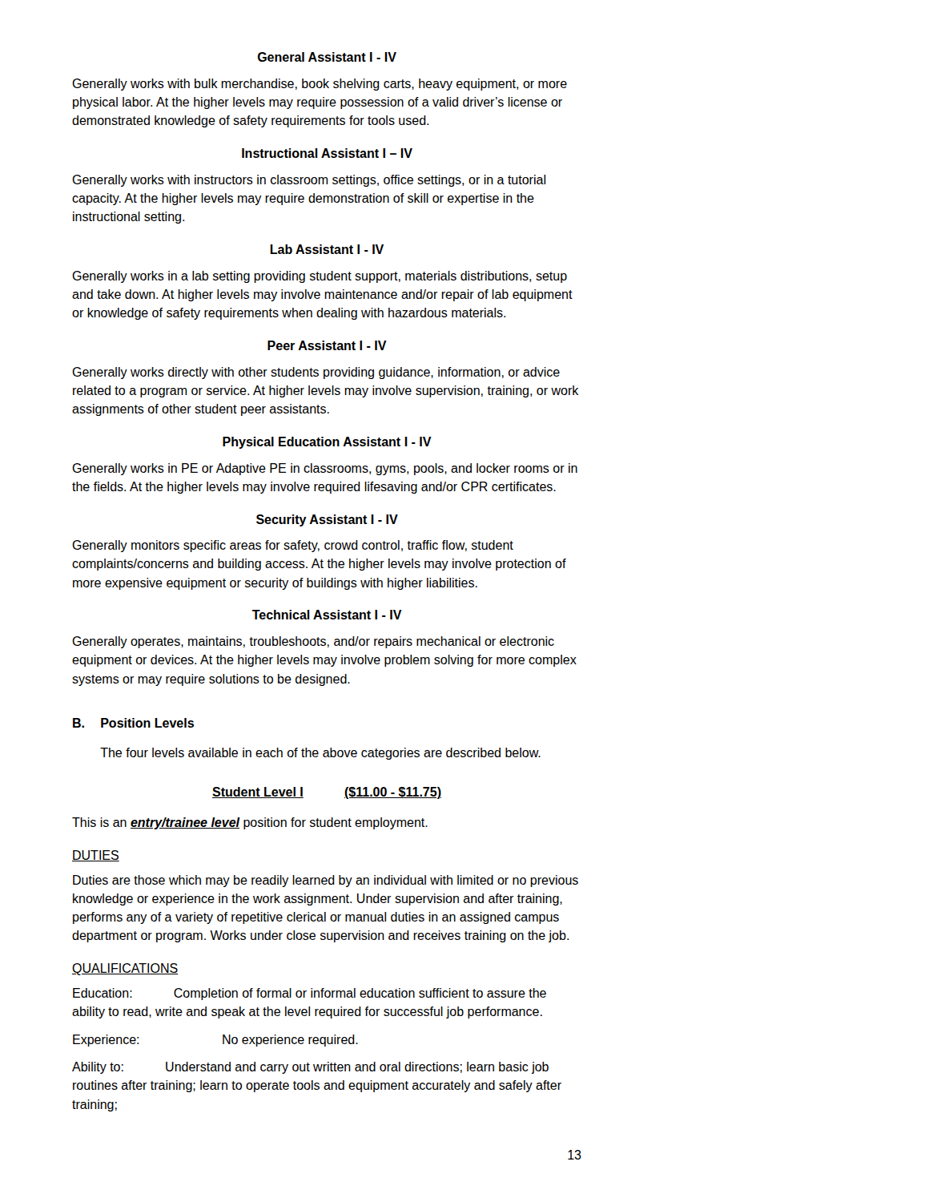General Assistant I - IV
Generally works with bulk merchandise, book shelving carts, heavy equipment, or more physical labor. At the higher levels may require possession of a valid driver’s license or demonstrated knowledge of safety requirements for tools used.
Instructional Assistant I – IV
Generally works with instructors in classroom settings, office settings, or in a tutorial capacity. At the higher levels may require demonstration of skill or expertise in the instructional setting.
Lab Assistant I - IV
Generally works in a lab setting providing student support, materials distributions, setup and take down. At higher levels may involve maintenance and/or repair of lab equipment or knowledge of safety requirements when dealing with hazardous materials.
Peer Assistant I - IV
Generally works directly with other students providing guidance, information, or advice related to a program or service. At higher levels may involve supervision, training, or work assignments of other student peer assistants.
Physical Education Assistant I - IV
Generally works in PE or Adaptive PE in classrooms, gyms, pools, and locker rooms or in the fields. At the higher levels may involve required lifesaving and/or CPR certificates.
Security Assistant I - IV
Generally monitors specific areas for safety, crowd control, traffic flow, student complaints/concerns and building access. At the higher levels may involve protection of more expensive equipment or security of buildings with higher liabilities.
Technical Assistant I - IV
Generally operates, maintains, troubleshoots, and/or repairs mechanical or electronic equipment or devices. At the higher levels may involve problem solving for more complex systems or may require solutions to be designed.
B. Position Levels
The four levels available in each of the above categories are described below.
Student Level I ($11.00 - $11.75)
This is an entry/trainee level position for student employment.
DUTIES
Duties are those which may be readily learned by an individual with limited or no previous knowledge or experience in the work assignment. Under supervision and after training, performs any of a variety of repetitive clerical or manual duties in an assigned campus department or program. Works under close supervision and receives training on the job.
QUALIFICATIONS
Education: Completion of formal or informal education sufficient to assure the ability to read, write and speak at the level required for successful job performance.
Experience: No experience required.
Ability to: Understand and carry out written and oral directions; learn basic job routines after training; learn to operate tools and equipment accurately and safely after training;
13